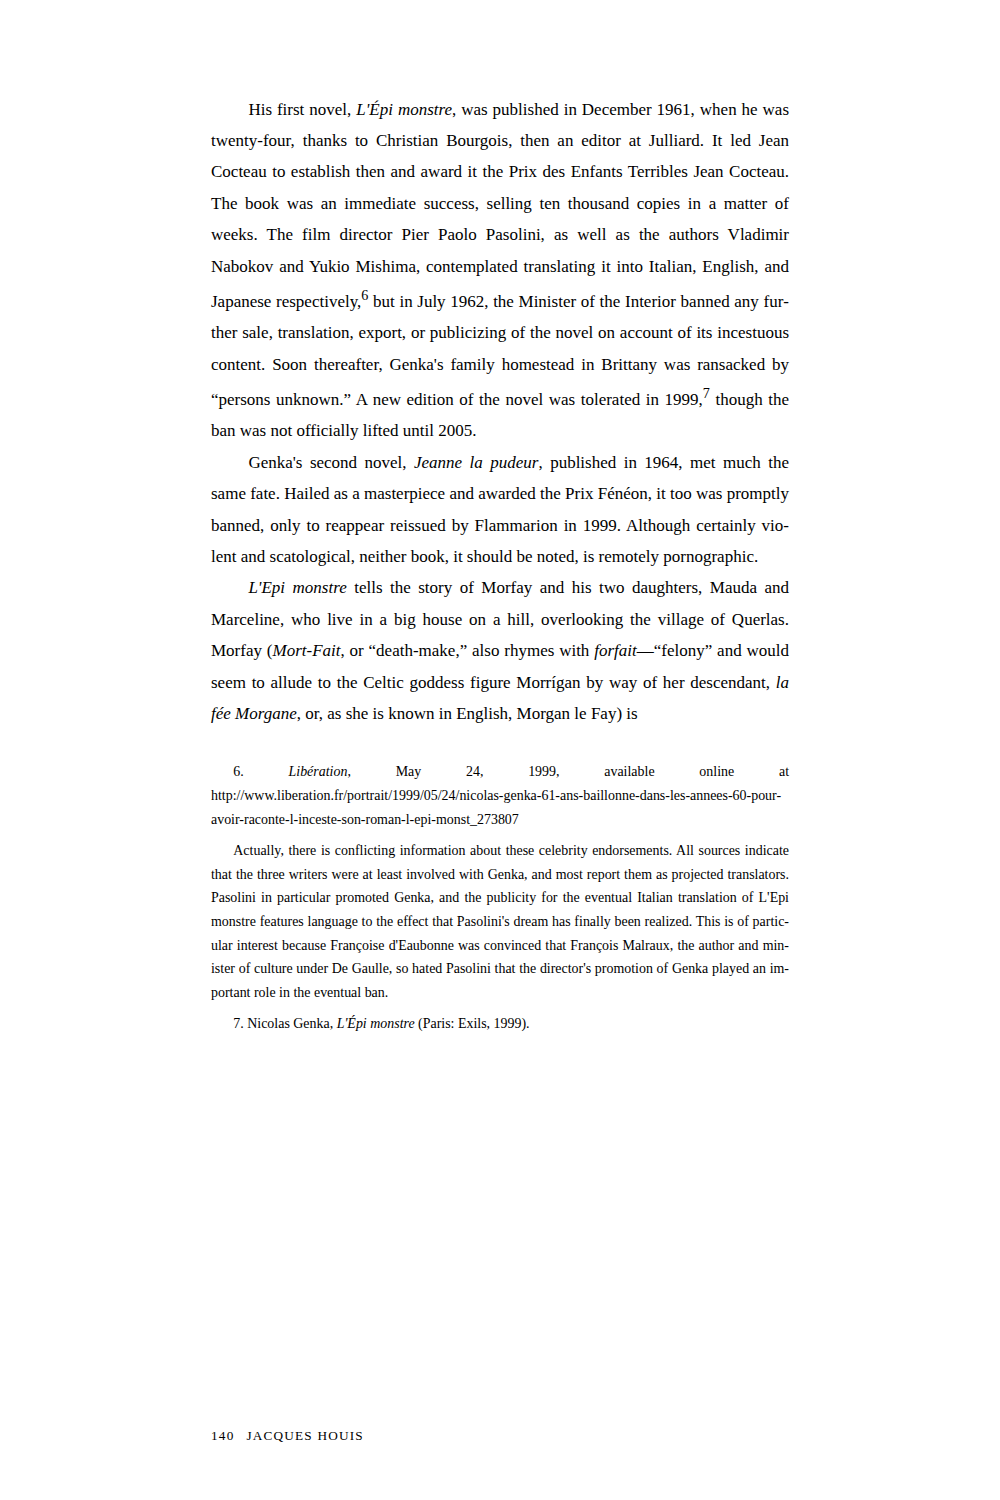His first novel, L'Épi monstre, was published in December 1961, when he was twenty-four, thanks to Christian Bourgois, then an editor at Julliard. It led Jean Cocteau to establish then and award it the Prix des Enfants Terribles Jean Cocteau. The book was an immediate success, selling ten thousand copies in a matter of weeks. The film director Pier Paolo Pasolini, as well as the authors Vladimir Nabokov and Yukio Mishima, contemplated translating it into Italian, English, and Japanese respectively,6 but in July 1962, the Minister of the Interior banned any further sale, translation, export, or publicizing of the novel on account of its incestuous content. Soon thereafter, Genka's family homestead in Brittany was ransacked by “persons unknown.” A new edition of the novel was tolerated in 1999,7 though the ban was not officially lifted until 2005.
Genka's second novel, Jeanne la pudeur, published in 1964, met much the same fate. Hailed as a masterpiece and awarded the Prix Fénéon, it too was promptly banned, only to reappear reissued by Flammarion in 1999. Although certainly violent and scatological, neither book, it should be noted, is remotely pornographic.
L'Epi monstre tells the story of Morfay and his two daughters, Mauda and Marceline, who live in a big house on a hill, overlooking the village of Querlas. Morfay (Mort-Fait, or “death-make,” also rhymes with forfait—“felony” and would seem to allude to the Celtic goddess figure Morrígan by way of her descendant, la fée Morgane, or, as she is known in English, Morgan le Fay) is
6. Libération, May 24, 1999, available online at http://www.liberation.fr/portrait/1999/05/24/nicolas-genka-61-ans-baillonne-dans-les-annees-60-pour-avoir-raconte-l-inceste-son-roman-l-epi-monst_273807
Actually, there is conflicting information about these celebrity endorsements. All sources indicate that the three writers were at least involved with Genka, and most report them as projected translators. Pasolini in particular promoted Genka, and the publicity for the eventual Italian translation of L'Epi monstre features language to the effect that Pasolini's dream has finally been realized. This is of particular interest because Françoise d'Eaubonne was convinced that François Malraux, the author and minister of culture under De Gaulle, so hated Pasolini that the director's promotion of Genka played an important role in the eventual ban.
7. Nicolas Genka, L'Épi monstre (Paris: Exils, 1999).
140 Jacques Houis